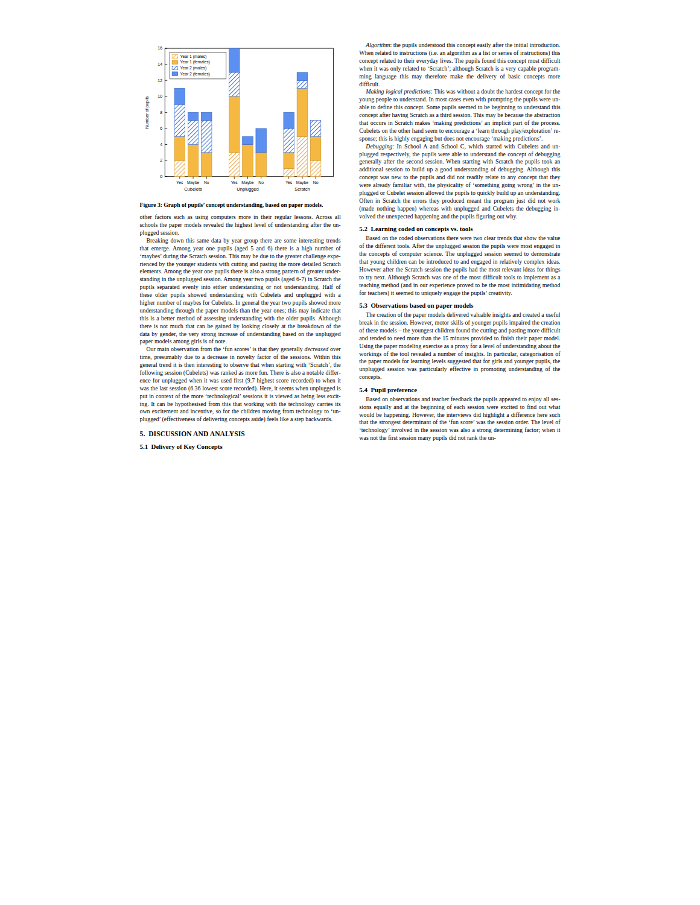0 2 4 6 8 10 12 14 16 Number of pupils Year 1 (males) Year 1 (females) Year 2 (males) Year 2 (females) Yes Maybe No Yes Maybe No Yes Maybe No Cubelets Unplugged Scratch
Figure 3: Graph of pupils’ concept understanding, based on paper models.
other factors such as using computers more in their regular lessons. Across all schools the paper models revealed the highest level of understanding after the unplugged session.
Breaking down this same data by year group there are some interesting trends that emerge. Among year one pupils (aged 5 and 6) there is a high number of ‘maybes’ during the Scratch session. This may be due to the greater challenge experienced by the younger students with cutting and pasting the more detailed Scratch elements. Among the year one pupils there is also a strong pattern of greater understanding in the unplugged session. Among year two pupils (aged 6-7) in Scratch the pupils separated evenly into either understanding or not understanding. Half of these older pupils showed understanding with Cubelets and unplugged with a higher number of maybes for Cubelets. In general the year two pupils showed more understanding through the paper models than the year ones; this may indicate that this is a better method of assessing understanding with the older pupils. Although there is not much that can be gained by looking closely at the breakdown of the data by gender, the very strong increase of understanding based on the unplugged paper models among girls is of note.
Our main observation from the ‘fun scores’ is that they generally decreased over time, presumably due to a decrease in novelty factor of the sessions. Within this general trend it is then interesting to observe that when starting with ‘Scratch’, the following session (Cubelets) was ranked as more fun. There is also a notable difference for unplugged when it was used first (9.7 highest score recorded) to when it was the last session (6.36 lowest score recorded). Here, it seems when unplugged is put in context of the more ‘technological’ sessions it is viewed as being less exciting. It can be hypothesised from this that working with the technology carries its own excitement and incentive, so for the children moving from technology to ‘unplugged’ (effectiveness of delivering concepts aside) feels like a step backwards.
5. DISCUSSION AND ANALYSIS
5.1 Delivery of Key Concepts
Algorithm: the pupils understood this concept easily after the initial introduction. When related to instructions (i.e. an algorithm as a list or series of instructions) this concept related to their everyday lives. The pupils found this concept most difficult when it was only related to ‘Scratch’; although Scratch is a very capable programming language this may therefore make the delivery of basic concepts more difficult.
Making logical predictions: This was without a doubt the hardest concept for the young people to understand. In most cases even with prompting the pupils were unable to define this concept. Some pupils seemed to be beginning to understand this concept after having Scratch as a third session. This may be because the abstraction that occurs in Scratch makes ‘making predictions’ an implicit part of the process. Cubelets on the other hand seem to encourage a ‘learn through play/exploration’ response; this is highly engaging but does not encourage ‘making predictions’.
Debugging: In School A and School C, which started with Cubelets and unplugged respectively, the pupils were able to understand the concept of debugging generally after the second session. When starting with Scratch the pupils took an additional session to build up a good understanding of debugging. Although this concept was new to the pupils and did not readily relate to any concept that they were already familiar with, the physicality of ‘something going wrong’ in the unplugged or Cubelet session allowed the pupils to quickly build up an understanding. Often in Scratch the errors they produced meant the program just did not work (made nothing happen) whereas with unplugged and Cubelets the debugging involved the unexpected happening and the pupils figuring out why.
5.2 Learning coded on concepts vs. tools
Based on the coded observations there were two clear trends that show the value of the different tools. After the unplugged session the pupils were most engaged in the concepts of computer science. The unplugged session seemed to demonstrate that young children can be introduced to and engaged in relatively complex ideas. However after the Scratch session the pupils had the most relevant ideas for things to try next. Although Scratch was one of the most difficult tools to implement as a teaching method (and in our experience proved to be the most intimidating method for teachers) it seemed to uniquely engage the pupils’ creativity.
5.3 Observations based on paper models
The creation of the paper models delivered valuable insights and created a useful break in the session. However, motor skills of younger pupils impaired the creation of these models – the youngest children found the cutting and pasting more difficult and tended to need more than the 15 minutes provided to finish their paper model. Using the paper modeling exercise as a proxy for a level of understanding about the workings of the tool revealed a number of insights. In particular, categorisation of the paper models for learning levels suggested that for girls and younger pupils, the unplugged session was particularly effective in promoting understanding of the concepts.
5.4 Pupil preference
Based on observations and teacher feedback the pupils appeared to enjoy all sessions equally and at the beginning of each session were excited to find out what would be happening. However, the interviews did highlight a difference here such that the strongest determinant of the ‘fun score’ was the session order. The level of ‘technology’ involved in the session was also a strong determining factor; when it was not the first session many pupils did not rank the un-